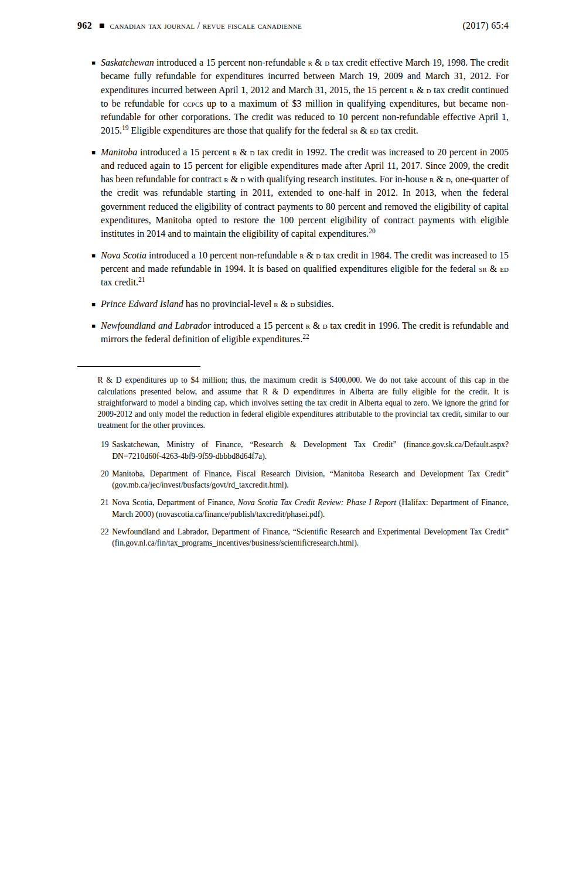962 ■ canadian tax journal / revue fiscale canadienne (2017) 65:4
Saskatchewan introduced a 15 percent non-refundable r & d tax credit effective March 19, 1998. The credit became fully refundable for expenditures incurred between March 19, 2009 and March 31, 2012. For expenditures incurred between April 1, 2012 and March 31, 2015, the 15 percent r & d tax credit continued to be refundable for ccpcs up to a maximum of $3 million in qualifying expenditures, but became non-refundable for other corporations. The credit was reduced to 10 percent non-refundable effective April 1, 2015.19 Eligible expenditures are those that qualify for the federal sr & ed tax credit.
Manitoba introduced a 15 percent r & d tax credit in 1992. The credit was increased to 20 percent in 2005 and reduced again to 15 percent for eligible expenditures made after April 11, 2017. Since 2009, the credit has been refundable for contract r & d with qualifying research institutes. For in-house r & d, one-quarter of the credit was refundable starting in 2011, extended to one-half in 2012. In 2013, when the federal government reduced the eligibility of contract payments to 80 percent and removed the eligibility of capital expenditures, Manitoba opted to restore the 100 percent eligibility of contract payments with eligible institutes in 2014 and to maintain the eligibility of capital expenditures.20
Nova Scotia introduced a 10 percent non-refundable r & d tax credit in 1984. The credit was increased to 15 percent and made refundable in 1994. It is based on qualified expenditures eligible for the federal sr & ed tax credit.21
Prince Edward Island has no provincial-level r & d subsidies.
Newfoundland and Labrador introduced a 15 percent r & d tax credit in 1996. The credit is refundable and mirrors the federal definition of eligible expenditures.22
R & D expenditures up to $4 million; thus, the maximum credit is $400,000. We do not take account of this cap in the calculations presented below, and assume that R & D expenditures in Alberta are fully eligible for the credit. It is straightforward to model a binding cap, which involves setting the tax credit in Alberta equal to zero. We ignore the grind for 2009-2012 and only model the reduction in federal eligible expenditures attributable to the provincial tax credit, similar to our treatment for the other provinces.
Saskatchewan, Ministry of Finance, “Research & Development Tax Credit” (finance.gov.sk.ca/Default.aspx?DN=7210d60f-4263-4bf9-9f59-dbbbd8d64f7a).
Manitoba, Department of Finance, Fiscal Research Division, “Manitoba Research and Development Tax Credit” (gov.mb.ca/jec/invest/busfacts/govt/rd_taxcredit.html).
Nova Scotia, Department of Finance, Nova Scotia Tax Credit Review: Phase I Report (Halifax: Department of Finance, March 2000) (novascotia.ca/finance/publish/taxcredit/phasei.pdf).
Newfoundland and Labrador, Department of Finance, “Scientific Research and Experimental Development Tax Credit” (fin.gov.nl.ca/fin/tax_programs_incentives/business/scientificresearch.html).